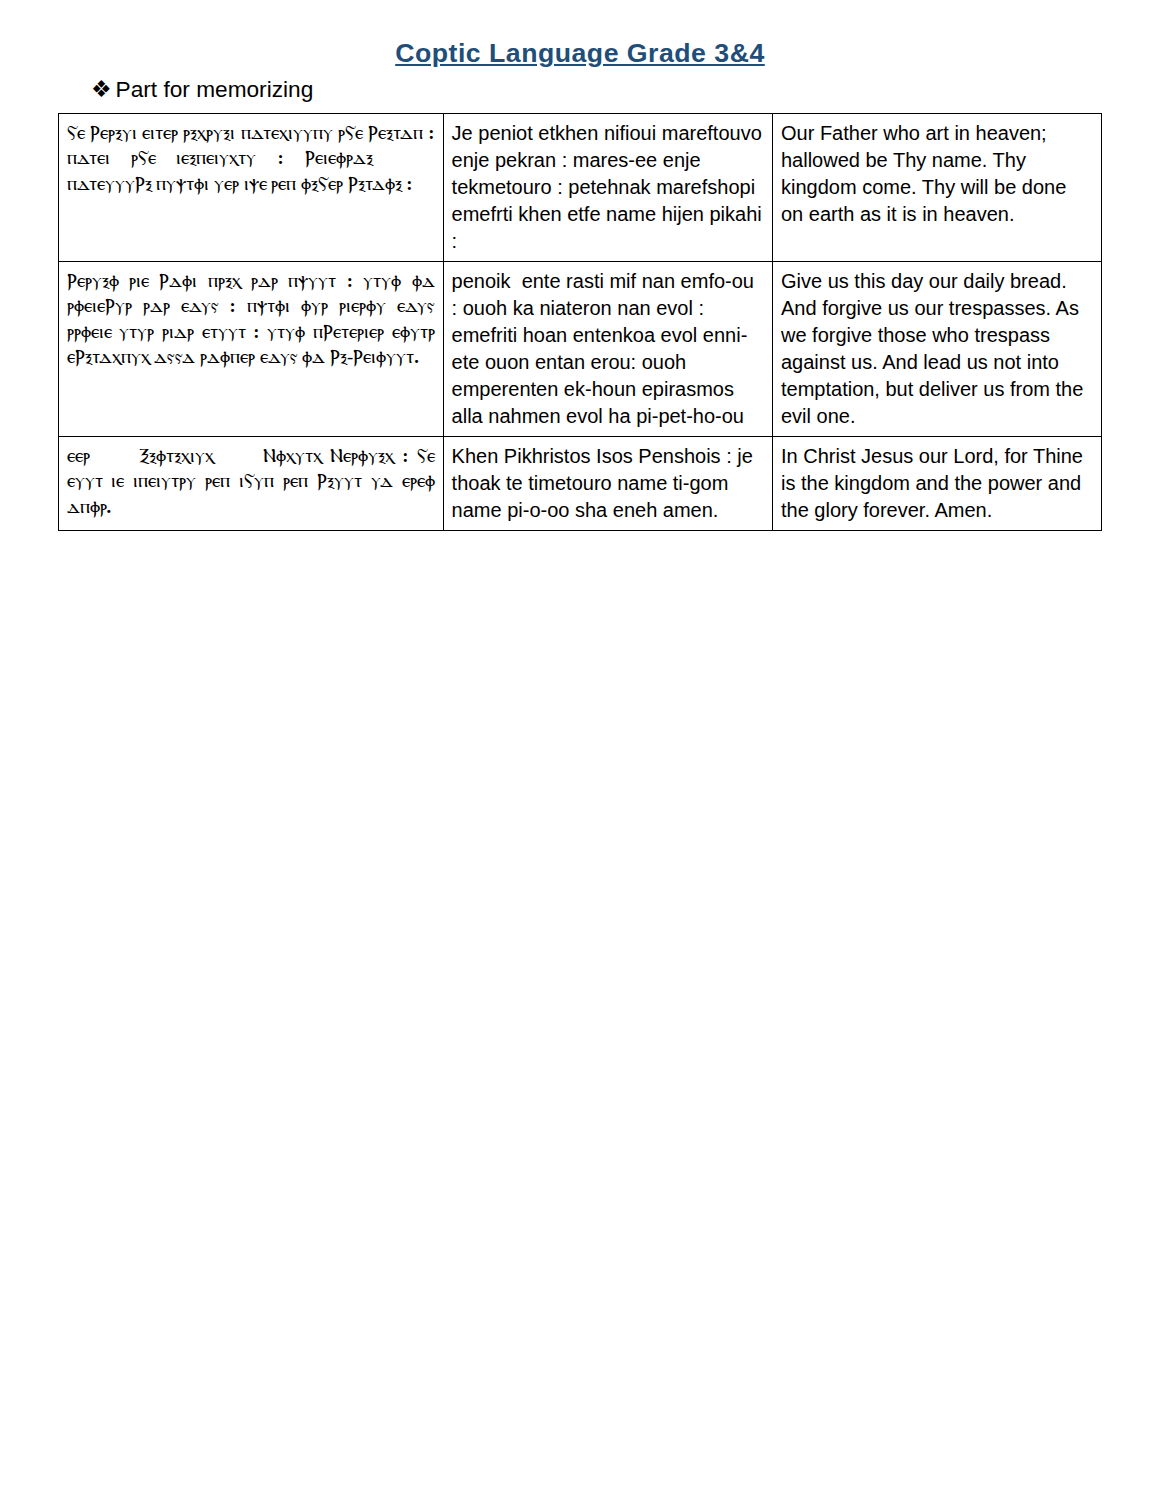Coptic Language Grade 3&4
❖Part for memorizing
| Ⲋⲉ Ⲣⲉⲣⲝⲩⲓ ⲉⲓⲧⲉⲣ ⲣⲝⲭⲣⲩⲝⲓ ⲡⲇⲧⲉⲭⲓⲩⲩⲡⲩ ⲣⲊⲉ Ⲣⲉⲝⲧⲇⲡ : ⲡⲇⲧⲉⲓ ⲣⲊⲉ ⲓⲉⲝⲡⲉⲓⲩⲭⲧⲩ : Ⲣⲉⲓⲉⲫⲣⲇⲝ ⲡⲇⲧⲉⲩⲩⲩⲢⲝ ⲡⲩⲯⲧⲫⲓ ⲩⲉⲣ ⲓⲯⲉ ⲣⲉⲡ ⲫⲝⲊⲉⲣ Ⲣⲝⲧⲇⲫⲝ : | Je peniot etkhen nifioui mareftouvo enje pekran : mares-ee enje tekmetouro : petehnak marefshopi emefrti khen etfe name hijen pikahi : | Our Father who art in heaven; hallowed be Thy name. Thy kingdom come. Thy will be done on earth as it is in heaven. |
| Ⲣⲉⲣⲩⲝⲫ ⲣⲓⲉ Ⲣⲇⲫⲓ ⲡⲣⲝⲭ ⲣⲇⲣ ⲡⲯⲩⲩⲧ : ⲩⲧⲩⲫ ⲫⲇ ⲣⲫⲉⲓⲉⲢⲩⲣ ⲣⲇⲣ ⲉⲇⲩⲋ : ⲡⲯⲧⲫⲓ ⲫⲩⲣ ⲣⲓⲉⲣⲫⲩ ⲉⲇⲩⲋ ⲣⲣⲫⲉⲓⲉ ⲩⲧⲩⲣ ⲣⲓⲇⲣ ⲉⲧⲩⲩⲧ : ⲩⲧⲩⲫ ⲡⲢⲉⲧⲉⲣⲓⲉⲣ ⲉⲫⲩⲧⲣ ⲉⲢⲝⲧⲇⲭⲡⲩⲭ ⲇⲋⲋⲇ ⲣⲇⲫⲡⲉⲣ ⲉⲇⲩⲋ ⲫⲇ Ⲣⲝ-Ⲣⲉⲓⲫⲩⲩⲧ . | penoik ente rasti mif nan emfo-ou : ouoh ka niateron nan evol : emefriti hoan entenkoa evol enni-ete ouon entan erou: ouoh emperenten ek-houn epirasmos alla nahmen evol ha pi-pet-ho-ou | Give us this day our daily bread. And forgive us our trespasses. As we forgive those who trespass against us. And lead us not into temptation, but deliver us from the evil one. |
| ⲉⲉⲣ Ⲝⲝⲫⲧⲝⲭⲓⲩⲭ Ⲛⲫⲭⲩⲧⲭ Ⲛⲉⲣⲫⲩⲝⲭ : Ⲋⲉ ⲉⲩⲩⲧ ⲓⲉ ⲓⲡⲉⲓⲩⲧⲣⲩ ⲣⲉⲡ ⲓⲊⲩⲡ ⲣⲉⲡ Ⲣⲝⲩⲩⲧ ⲩⲇ ⲉⲣⲉⲫ ⲇⲡⲫⲣ . | Khen Pikhristos Isos Penshois : je thoak te timetouro name ti-gom name pi-o-oo sha eneh amen. | In Christ Jesus our Lord, for Thine is the kingdom and the power and the glory forever. Amen. |